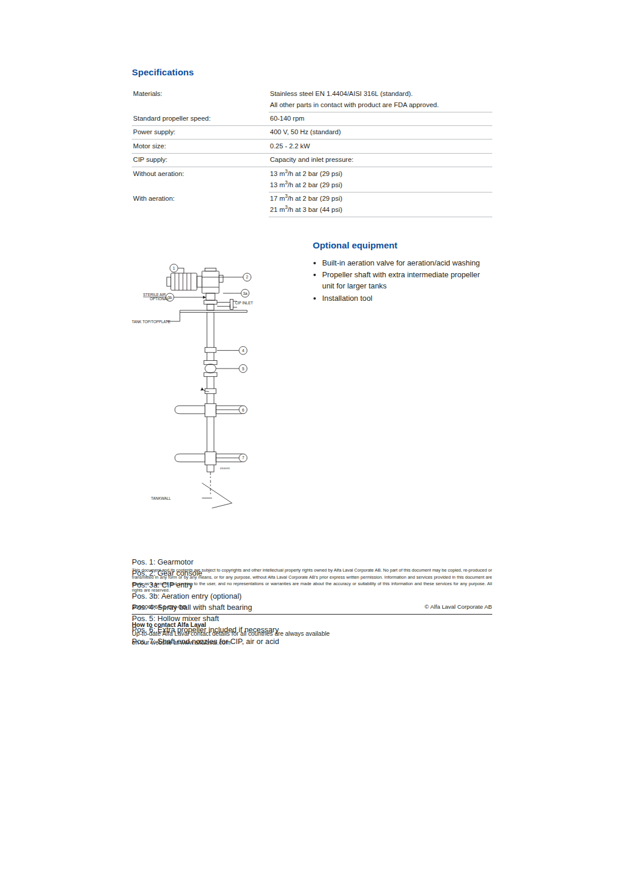Specifications
| Materials: | Stainless steel EN 1.4404/AISI 316L (standard). |
| All other parts in contact with product are FDA approved. |
| Standard propeller speed: | 60-140 rpm |
| Power supply: | 400 V, 50 Hz (standard) |
| Motor size: | 0.25 - 2.2 kW |
| CIP supply: | Capacity and inlet pressure: |
| Without aeration: | 13 m 3 /h at 2 bar (29 psi) |
| 13 m 3 /h at 2 bar (29 psi) |
| With aeration: | 17 m 3 /h at 2 bar (29 psi) |
| 21 m 3 /h at 3 bar (44 psi) |
1 2 3a 3b 4 5 6 7 STERILE AIR OPTIONAL CIP INLET TANK TOP/TOPPLATE TANKWALL 43040031
Pos. 1: Gearmotor
Pos. 2: Gear console
Pos. 3a: CIP entry
Pos. 3b: Aeration entry (optional)
Pos. 4: Spray ball with shaft bearing
Pos. 5: Hollow mixer shaft
Pos. 6: Extra propeller included if necessary
Pos. 7: Shaft end nozzles for CIP, air or acid
Optional equipment
Built-in aeration valve for aeration/acid washing
Propeller shaft with extra intermediate propeller unit for larger tanks
Installation tool
This document and its contents are subject to copyrights and other intellectual property rights owned by Alfa Laval Corporate AB. No part of this document may be copied, re-produced or transmitted in any form or by any means, or for any purpose, without Alfa Laval Corporate AB's prior express written permission. Information and services provided in this document are made as a benefit and service to the user, and no representations or warranties are made about the accuracy or suitability of this information and these services for any purpose. All rights are reserved.
200006964-1-EN-GB © Alfa Laval Corporate AB
How to contact Alfa Laval
Up-to-date Alfa Laval contact details for all countries are always available
on our website at www.alfalaval.com